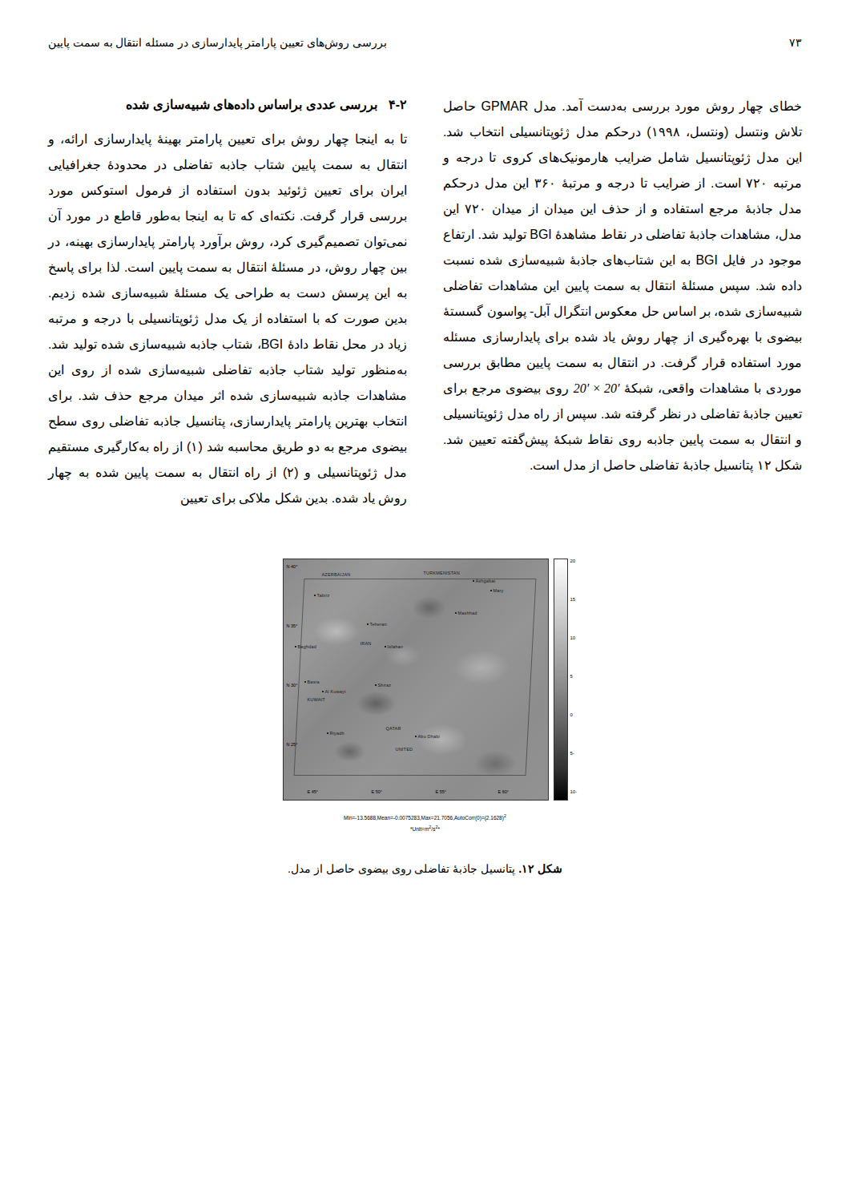۷۳ بررسی روش‌های تعیین پارامتر پایدارسازی در مسئله انتقال به سمت پایین
خطای چهار روش مورد بررسی به‌دست آمد. مدل GPMAR حاصل تلاش ونتسل (ونتسل، ۱۹۹۸) درحکم مدل ژئوپتانسیلی انتخاب شد. این مدل ژئوپتانسیل شامل ضرایب هارمونیک‌های کروی تا درجه و مرتبه ۷۲۰ است. از ضرایب تا درجه و مرتبهٔ ۳۶۰ این مدل درحکم مدل جاذبهٔ مرجع استفاده و از حذف این میدان از میدان ۷۲۰ این مدل، مشاهدات جاذبهٔ تفاضلی در نقاط مشاهدهٔ BGI تولید شد. ارتفاع موجود در فایل BGI به این شتاب‌های جاذبهٔ شبیه‌سازی شده نسبت داده شد. سپس مسئلهٔ انتقال به سمت پایین این مشاهدات تفاضلی شبیه‌سازی شده، بر اساس حل معکوس انتگرال آبل- پواسون گسستهٔ بیضوی با بهره‌گیری از چهار روش یاد شده برای پایدارسازی مسئله مورد استفاده قرار گرفت. در انتقال به سمت پایین مطابق بررسی موردی با مشاهدات واقعی، شبکهٔ 20′ × 20′ روی بیضوی مرجع برای تعیین جاذبهٔ تفاضلی در نظر گرفته شد. سپس از راه مدل ژئوپتانسیلی و انتقال به سمت پایین جاذبه روی نقاط شبکهٔ پیش‌گفته تعیین شد. شکل ۱۲ پتانسیل جاذبهٔ تفاضلی حاصل از مدل است.
۴-۲ بررسی عددی براساس داده‌های شبیه‌سازی شده
تا به اینجا چهار روش برای تعیین پارامتر بهینهٔ پایدارسازی ارائه، و انتقال به سمت پایین شتاب جاذبه تفاضلی در محدودهٔ جغرافیایی ایران برای تعیین ژئوئید بدون استفاده از فرمول استوکس مورد بررسی قرار گرفت. نکته‌ای که تا به اینجا به‌طور قاطع در مورد آن نمی‌توان تصمیم‌گیری کرد، روش برآورد پارامتر پایدارسازی بهینه، در بین چهار روش، در مسئلهٔ انتقال به سمت پایین است. لذا برای پاسخ به این پرسش دست به طراحی یک مسئلهٔ شبیه‌سازی شده زدیم. بدین صورت که با استفاده از یک مدل ژئوپتانسیلی با درجه و مرتبه زیاد در محل نقاط دادهٔ BGI، شتاب جاذبه شبیه‌سازی شده تولید شد. به‌منظور تولید شتاب جاذبه تفاضلی شبیه‌سازی شده از روی این مشاهدات جاذبه شبیه‌سازی شده اثر میدان مرجع حذف شد. برای انتخاب بهترین پارامتر پایدارسازی، پتانسیل جاذبه تفاضلی روی سطح بیضوی مرجع به دو طریق محاسبه شد (۱) از راه به‌کارگیری مستقیم مدل ژئوپتانسیلی و (۲) از راه انتقال به سمت پایین شده به چهار روش یاد شده. بدین شکل ملاکی برای تعیین
20 15 10 5 0 -5 -10
40° N
35° N
30° N
25° N
45° E
50° E
55° E
60° E
AZERBAIJAN
TURKMENISTAN
Ashgabat
Mary
Tabriz
Mashhad
Teheran
Baghdad
IRAN
Isfahan
Basra
Al Kuwayt
KUWAIT
Shiraz
Riyadh
QATAR
Abu Dhabi
UNITED
Min=-13.5688,Mean=-0.0075283,Max=21.7056,AutoCorr(0)=(2.1628)2
*Unit=m2/s2*
شکل ۱۲. پتانسیل جاذبهٔ تفاضلی روی بیضوی حاصل از مدل.